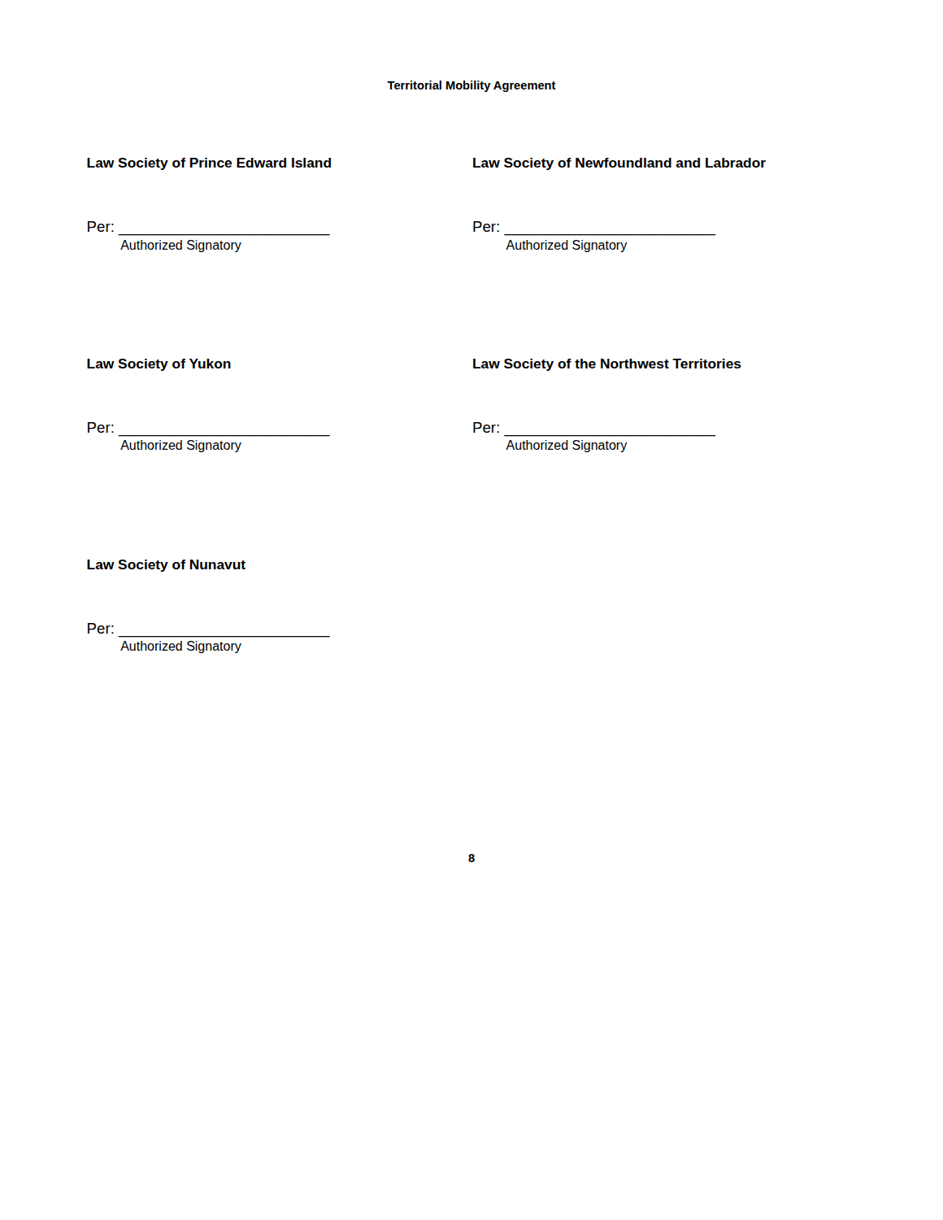Territorial Mobility Agreement
| Law Society of Prince Edward Island Per: _________________________ Authorized Signatory | Law Society of Newfoundland and Labrador Per: _________________________ Authorized Signatory |
| Law Society of Yukon Per: _________________________ Authorized Signatory | Law Society of the Northwest Territories Per: _________________________ Authorized Signatory |
| Law Society of Nunavut Per: _________________________ Authorized Signatory | |
8